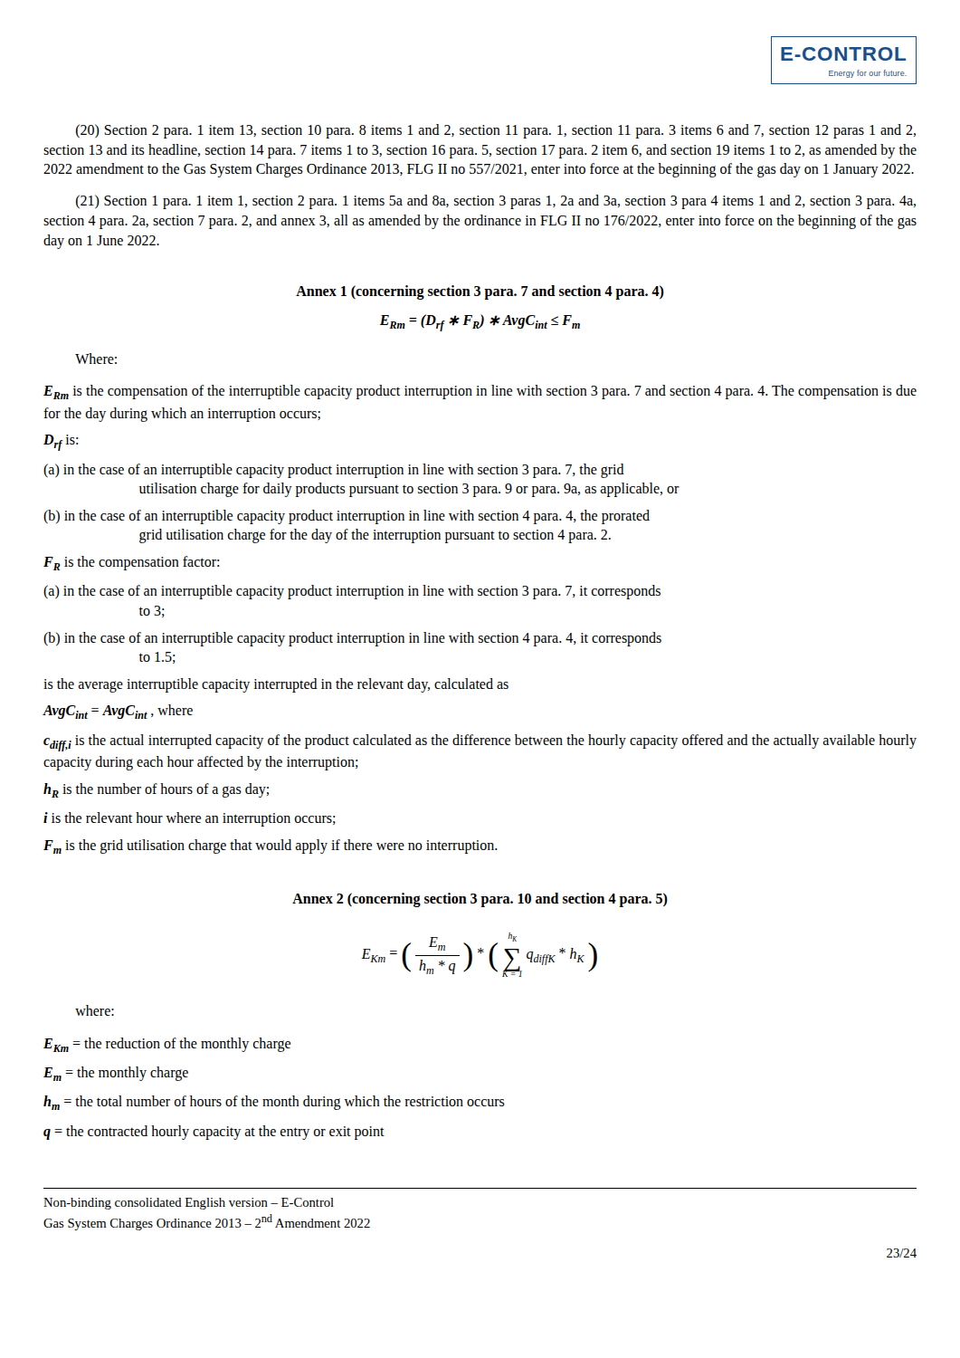E-CONTROL Energy for our future.
(20) Section 2 para. 1 item 13, section 10 para. 8 items 1 and 2, section 11 para. 1, section 11 para. 3 items 6 and 7, section 12 paras 1 and 2, section 13 and its headline, section 14 para. 7 items 1 to 3, section 16 para. 5, section 17 para. 2 item 6, and section 19 items 1 to 2, as amended by the 2022 amendment to the Gas System Charges Ordinance 2013, FLG II no 557/2021, enter into force at the beginning of the gas day on 1 January 2022.
(21) Section 1 para. 1 item 1, section 2 para. 1 items 5a and 8a, section 3 paras 1, 2a and 3a, section 3 para 4 items 1 and 2, section 3 para. 4a, section 4 para. 2a, section 7 para. 2, and annex 3, all as amended by the ordinance in FLG II no 176/2022, enter into force on the beginning of the gas day on 1 June 2022.
Annex 1 (concerning section 3 para. 7 and section 4 para. 4)
ERm = (Drf ∗ FR) ∗ AvgCint ≤ Fm
Where:
ERm is the compensation of the interruptible capacity product interruption in line with section 3 para. 7 and section 4 para. 4. The compensation is due for the day during which an interruption occurs;
Drf is:
(a) in the case of an interruptible capacity product interruption in line with section 3 para. 7, the gridutilisation charge for daily products pursuant to section 3 para. 9 or para. 9a, as applicable, or
(b) in the case of an interruptible capacity product interruption in line with section 4 para. 4, the proratedgrid utilisation charge for the day of the interruption pursuant to section 4 para. 2.
FR is the compensation factor:
(a) in the case of an interruptible capacity product interruption in line with section 3 para. 7, it correspondsto 3;
(b) in the case of an interruptible capacity product interruption in line with section 4 para. 4, it correspondsto 1.5;
is the average interruptible capacity interrupted in the relevant day, calculated as
AvgCint = AvgCint , where
cdiff,i is the actual interrupted capacity of the product calculated as the difference between the hourly capacity offered and the actually available hourly capacity during each hour affected by the interruption;
hR is the number of hours of a gas day;
i is the relevant hour where an interruption occurs;
Fm is the grid utilisation charge that would apply if there were no interruption.
Annex 2 (concerning section 3 para. 10 and section 4 para. 5)
EKm = ( Em hm * q ) * ( hK ∑ K = 1 qdiffK * hK )
where:
EKm = the reduction of the monthly charge
Em = the monthly charge
hm = the total number of hours of the month during which the restriction occurs
q = the contracted hourly capacity at the entry or exit point
Non-binding consolidated English version – E-Control
Gas System Charges Ordinance 2013 – 2nd Amendment 2022
23/24